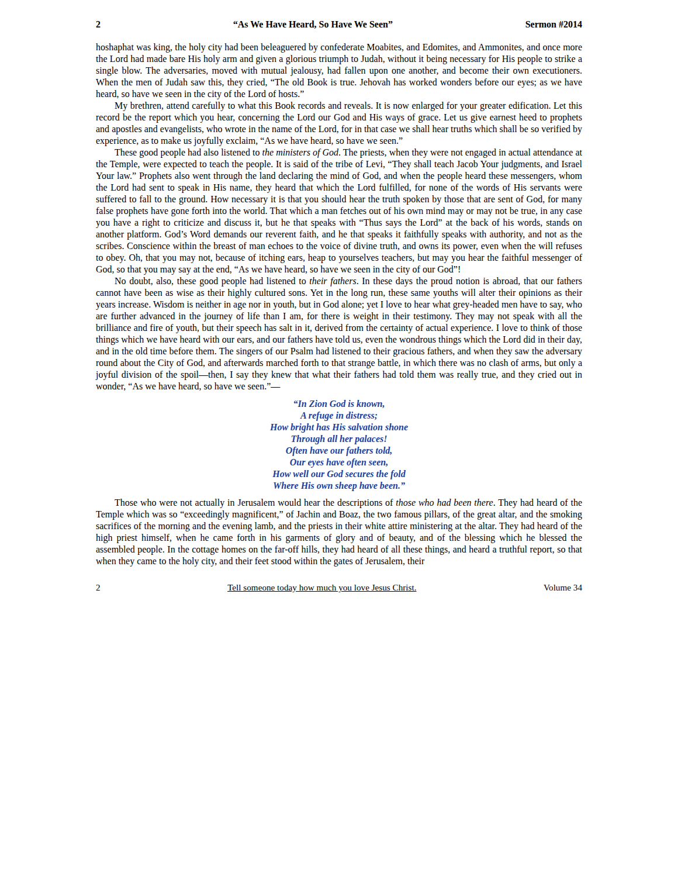2 “As We Have Heard, So Have We Seen” Sermon #2014
hoshaphat was king, the holy city had been beleaguered by confederate Moabites, and Edomites, and Ammonites, and once more the Lord had made bare His holy arm and given a glorious triumph to Judah, without it being necessary for His people to strike a single blow. The adversaries, moved with mutual jealousy, had fallen upon one another, and become their own executioners. When the men of Judah saw this, they cried, “The old Book is true. Jehovah has worked wonders before our eyes; as we have heard, so have we seen in the city of the Lord of hosts.”
My brethren, attend carefully to what this Book records and reveals. It is now enlarged for your greater edification. Let this record be the report which you hear, concerning the Lord our God and His ways of grace. Let us give earnest heed to prophets and apostles and evangelists, who wrote in the name of the Lord, for in that case we shall hear truths which shall be so verified by experience, as to make us joyfully exclaim, “As we have heard, so have we seen.”
These good people had also listened to the ministers of God. The priests, when they were not engaged in actual attendance at the Temple, were expected to teach the people. It is said of the tribe of Levi, “They shall teach Jacob Your judgments, and Israel Your law.” Prophets also went through the land declaring the mind of God, and when the people heard these messengers, whom the Lord had sent to speak in His name, they heard that which the Lord fulfilled, for none of the words of His servants were suffered to fall to the ground. How necessary it is that you should hear the truth spoken by those that are sent of God, for many false prophets have gone forth into the world. That which a man fetches out of his own mind may or may not be true, in any case you have a right to criticize and discuss it, but he that speaks with “Thus says the Lord” at the back of his words, stands on another platform. God’s Word demands our reverent faith, and he that speaks it faithfully speaks with authority, and not as the scribes. Conscience within the breast of man echoes to the voice of divine truth, and owns its power, even when the will refuses to obey. Oh, that you may not, because of itching ears, heap to yourselves teachers, but may you hear the faithful messenger of God, so that you may say at the end, “As we have heard, so have we seen in the city of our God”!
No doubt, also, these good people had listened to their fathers. In these days the proud notion is abroad, that our fathers cannot have been as wise as their highly cultured sons. Yet in the long run, these same youths will alter their opinions as their years increase. Wisdom is neither in age nor in youth, but in God alone; yet I love to hear what grey-headed men have to say, who are further advanced in the journey of life than I am, for there is weight in their testimony. They may not speak with all the brilliance and fire of youth, but their speech has salt in it, derived from the certainty of actual experience. I love to think of those things which we have heard with our ears, and our fathers have told us, even the wondrous things which the Lord did in their day, and in the old time before them. The singers of our Psalm had listened to their gracious fathers, and when they saw the adversary round about the City of God, and afterwards marched forth to that strange battle, in which there was no clash of arms, but only a joyful division of the spoil—then, I say they knew that what their fathers had told them was really true, and they cried out in wonder, “As we have heard, so have we seen.”—
“In Zion God is known,
A refuge in distress;
How bright has His salvation shone
Through all her palaces!
Often have our fathers told,
Our eyes have often seen,
How well our God secures the fold
Where His own sheep have been.”
Those who were not actually in Jerusalem would hear the descriptions of those who had been there. They had heard of the Temple which was so “exceedingly magnificent,” of Jachin and Boaz, the two famous pillars, of the great altar, and the smoking sacrifices of the morning and the evening lamb, and the priests in their white attire ministering at the altar. They had heard of the high priest himself, when he came forth in his garments of glory and of beauty, and of the blessing which he blessed the assembled people. In the cottage homes on the far-off hills, they had heard of all these things, and heard a truthful report, so that when they came to the holy city, and their feet stood within the gates of Jerusalem, their
2 Tell someone today how much you love Jesus Christ. Volume 34